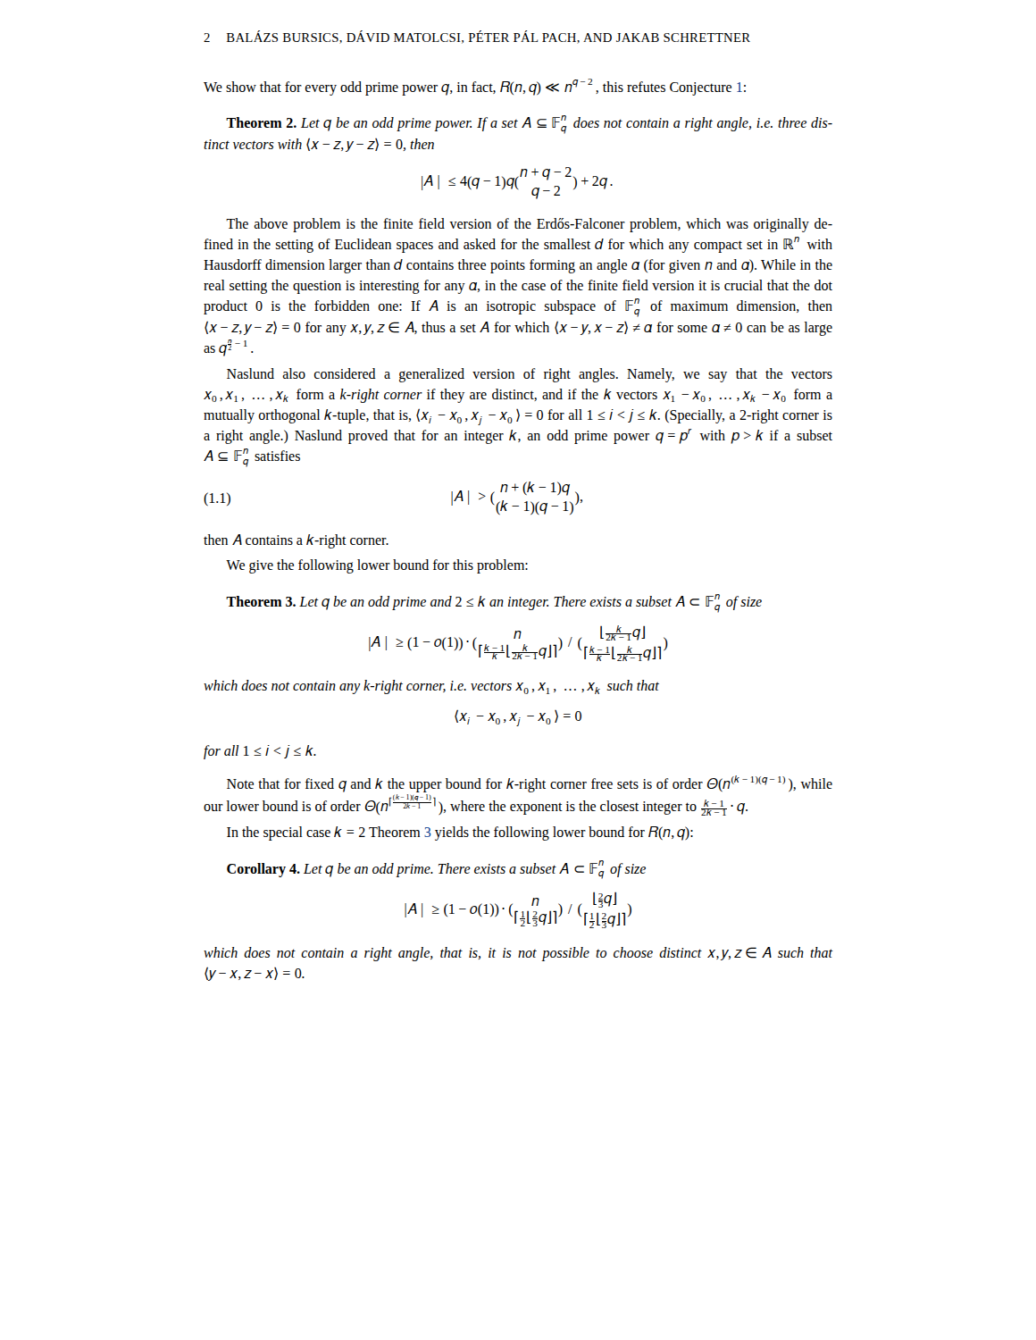2 BALÁZS BURSICS, DÁVID MATOLCSI, PÉTER PÁL PACH, AND JAKAB SCHRETTNER
We show that for every odd prime power q, in fact, R(n,q)≪nq−2, this refutes Conjecture 1:
Theorem 2. Let q be an odd prime power. If a set A⊆𝔽qn does not contain a right angle, i.e. three distinct vectors with ⟨x−z,y−z⟩=0, then |A| ≤ 4(q−1)q ( n+q−2 q−2 ) +2q.
The above problem is the finite field version of the Erdős-Falconer problem, which was originally defined in the setting of Euclidean spaces and asked for the smallest d for which any compact set in ℝn with Hausdorff dimension larger than d contains three points forming an angle α (for given n and α). While in the real setting the question is interesting for any α, in the case of the finite field version it is crucial that the dot product 0 is the forbidden one: If A is an isotropic subspace of 𝔽qn of maximum dimension, then ⟨x−z,y−z⟩=0 for any x,y,z∈A, thus a set A for which ⟨x−y,x−z⟩≠α for some α≠0 can be as large as qn2−1.
Naslund also considered a generalized version of right angles. Namely, we say that the vectors x0,x1,…,xk form a k-right corner if they are distinct, and if the k vectors x1−x0,…,xk−x0 form a mutually orthogonal k-tuple, that is, ⟨xi−x0,xj−x0⟩=0 for all 1≤i<j≤k. (Specially, a 2-right corner is a right angle.) Naslund proved that for an integer k, an odd prime power q=pr with p>k if a subset A⊆𝔽qn satisfies
(1.1) |A| > ( n+(k−1)q (k−1)(q−1) ) ,
then A contains a k-right corner.
We give the following lower bound for this problem:
Theorem 3. Let q be an odd prime and 2≤k an integer. There exists a subset A⊂𝔽qn of size |A| ≥ (1−o(1)) ⋅ ( n ⌈k−1k ⌊k2k−1q⌋⌉ ) / ( ⌊k2k−1q⌋ ⌈k−1k ⌊k2k−1q⌋⌉ ) which does not contain any k-right corner, i.e. vectors x0,x1,…,xk such that ⟨xi−x0, xj−x0⟩ =0 for all 1≤i<j≤k.
Note that for fixed q and k the upper bound for k-right corner free sets is of order Θ(n(k−1)(q−1)), while our lower bound is of order Θ(n⌈(k−1)(q−1)2k−1⌉), where the exponent is the closest integer to k−12k−1⋅q.
In the special case k=2 Theorem 3 yields the following lower bound for R(n,q):
Corollary 4. Let q be an odd prime. There exists a subset A⊂𝔽qn of size |A| ≥ (1−o(1)) ⋅ ( n ⌈12⌊23q⌋⌉ ) / ( ⌊23q⌋ ⌈12⌊23q⌋⌉ ) which does not contain a right angle, that is, it is not possible to choose distinct x,y,z∈A such that ⟨y−x,z−x⟩=0.